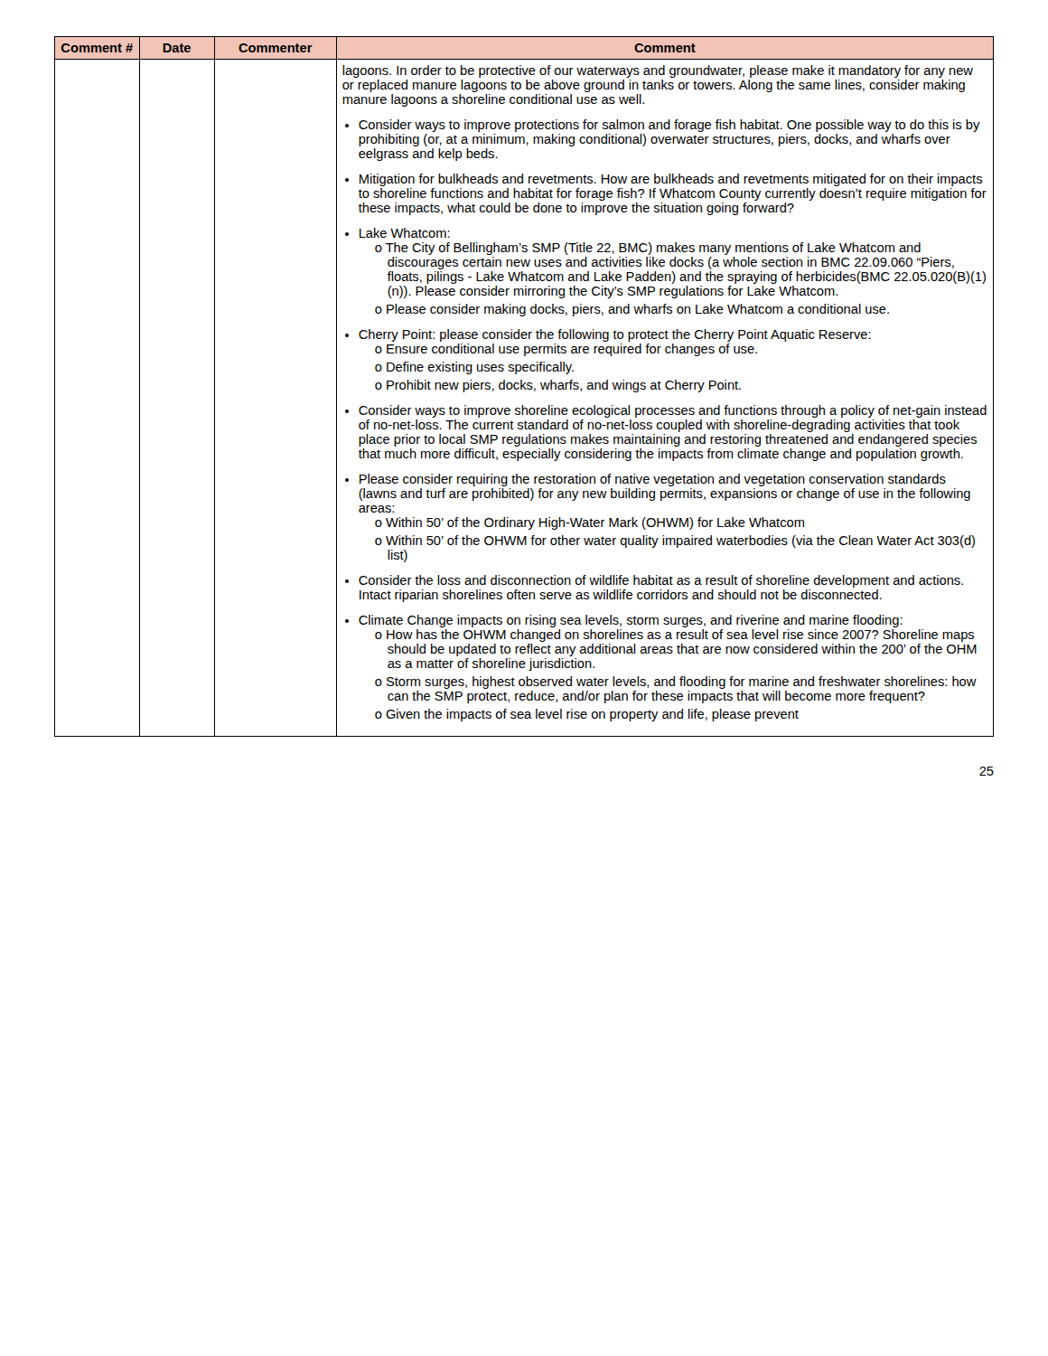| Comment # | Date | Commenter | Comment |
| --- | --- | --- | --- |
| | | | lagoons. In order to be protective of our waterways and groundwater, please make it mandatory for any new or replaced manure lagoons to be above ground in tanks or towers. Along the same lines, consider making manure lagoons a shoreline conditional use as well. Consider ways to improve protections for salmon and forage fish habitat. One possible way to do this is by prohibiting (or, at a minimum, making conditional) overwater structures, piers, docks, and wharfs over eelgrass and kelp beds. Mitigation for bulkheads and revetments. How are bulkheads and revetments mitigated for on their impacts to shoreline functions and habitat for forage fish? If Whatcom County currently doesn’t require mitigation for these impacts, what could be done to improve the situation going forward? Lake Whatcom: The City of Bellingham’s SMP (Title 22, BMC) makes many mentions of Lake Whatcom and discourages certain new uses and activities like docks (a whole section in BMC 22.09.060 “Piers, floats, pilings - Lake Whatcom and Lake Padden) and the spraying of herbicides(BMC 22.05.020(B)(1)(n)). Please consider mirroring the City’s SMP regulations for Lake Whatcom. Please consider making docks, piers, and wharfs on Lake Whatcom a conditional use. Cherry Point: please consider the following to protect the Cherry Point Aquatic Reserve: Ensure conditional use permits are required for changes of use. Define existing uses specifically. Prohibit new piers, docks, wharfs, and wings at Cherry Point. Consider ways to improve shoreline ecological processes and functions through a policy of net-gain instead of no-net-loss. The current standard of no-net-loss coupled with shoreline-degrading activities that took place prior to local SMP regulations makes maintaining and restoring threatened and endangered species that much more difficult, especially considering the impacts from climate change and population growth. Please consider requiring the restoration of native vegetation and vegetation conservation standards (lawns and turf are prohibited) for any new building permits, expansions or change of use in the following areas: Within 50’ of the Ordinary High-Water Mark (OHWM) for Lake Whatcom Within 50’ of the OHWM for other water quality impaired waterbodies (via the Clean Water Act 303(d) list) Consider the loss and disconnection of wildlife habitat as a result of shoreline development and actions. Intact riparian shorelines often serve as wildlife corridors and should not be disconnected. Climate Change impacts on rising sea levels, storm surges, and riverine and marine flooding: How has the OHWM changed on shorelines as a result of sea level rise since 2007? Shoreline maps should be updated to reflect any additional areas that are now considered within the 200’ of the OHM as a matter of shoreline jurisdiction. Storm surges, highest observed water levels, and flooding for marine and freshwater shorelines: how can the SMP protect, reduce, and/or plan for these impacts that will become more frequent? Given the impacts of sea level rise on property and life, please prevent |
25